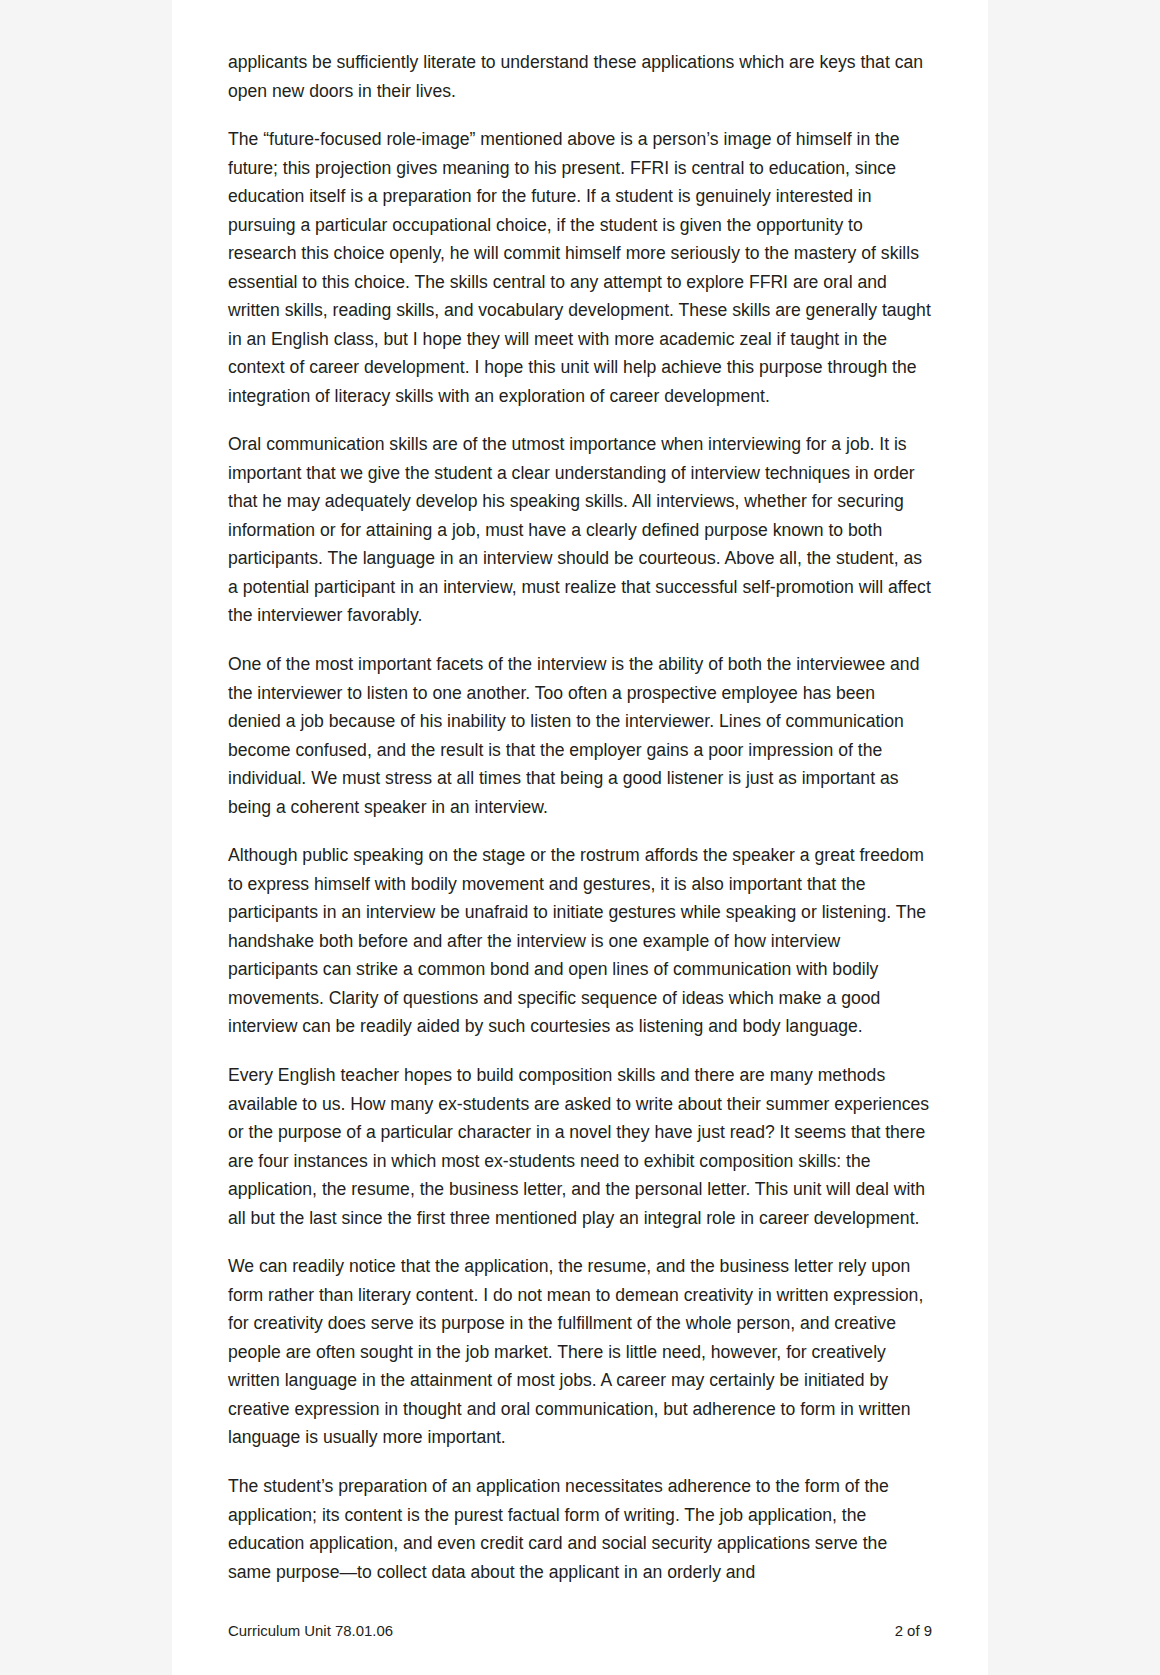applicants be sufficiently literate to understand these applications which are keys that can open new doors in their lives.
The “future-focused role-image” mentioned above is a person’s image of himself in the future; this projection gives meaning to his present. FFRI is central to education, since education itself is a preparation for the future. If a student is genuinely interested in pursuing a particular occupational choice, if the student is given the opportunity to research this choice openly, he will commit himself more seriously to the mastery of skills essential to this choice. The skills central to any attempt to explore FFRI are oral and written skills, reading skills, and vocabulary development. These skills are generally taught in an English class, but I hope they will meet with more academic zeal if taught in the context of career development. I hope this unit will help achieve this purpose through the integration of literacy skills with an exploration of career development.
Oral communication skills are of the utmost importance when interviewing for a job. It is important that we give the student a clear understanding of interview techniques in order that he may adequately develop his speaking skills. All interviews, whether for securing information or for attaining a job, must have a clearly defined purpose known to both participants. The language in an interview should be courteous. Above all, the student, as a potential participant in an interview, must realize that successful self-promotion will affect the interviewer favorably.
One of the most important facets of the interview is the ability of both the interviewee and the interviewer to listen to one another. Too often a prospective employee has been denied a job because of his inability to listen to the interviewer. Lines of communication become confused, and the result is that the employer gains a poor impression of the individual. We must stress at all times that being a good listener is just as important as being a coherent speaker in an interview.
Although public speaking on the stage or the rostrum affords the speaker a great freedom to express himself with bodily movement and gestures, it is also important that the participants in an interview be unafraid to initiate gestures while speaking or listening. The handshake both before and after the interview is one example of how interview participants can strike a common bond and open lines of communication with bodily movements. Clarity of questions and specific sequence of ideas which make a good interview can be readily aided by such courtesies as listening and body language.
Every English teacher hopes to build composition skills and there are many methods available to us. How many ex-students are asked to write about their summer experiences or the purpose of a particular character in a novel they have just read? It seems that there are four instances in which most ex-students need to exhibit composition skills: the application, the resume, the business letter, and the personal letter. This unit will deal with all but the last since the first three mentioned play an integral role in career development.
We can readily notice that the application, the resume, and the business letter rely upon form rather than literary content. I do not mean to demean creativity in written expression, for creativity does serve its purpose in the fulfillment of the whole person, and creative people are often sought in the job market. There is little need, however, for creatively written language in the attainment of most jobs. A career may certainly be initiated by creative expression in thought and oral communication, but adherence to form in written language is usually more important.
The student’s preparation of an application necessitates adherence to the form of the application; its content is the purest factual form of writing. The job application, the education application, and even credit card and social security applications serve the same purpose—to collect data about the applicant in an orderly and
Curriculum Unit 78.01.06 2 of 9